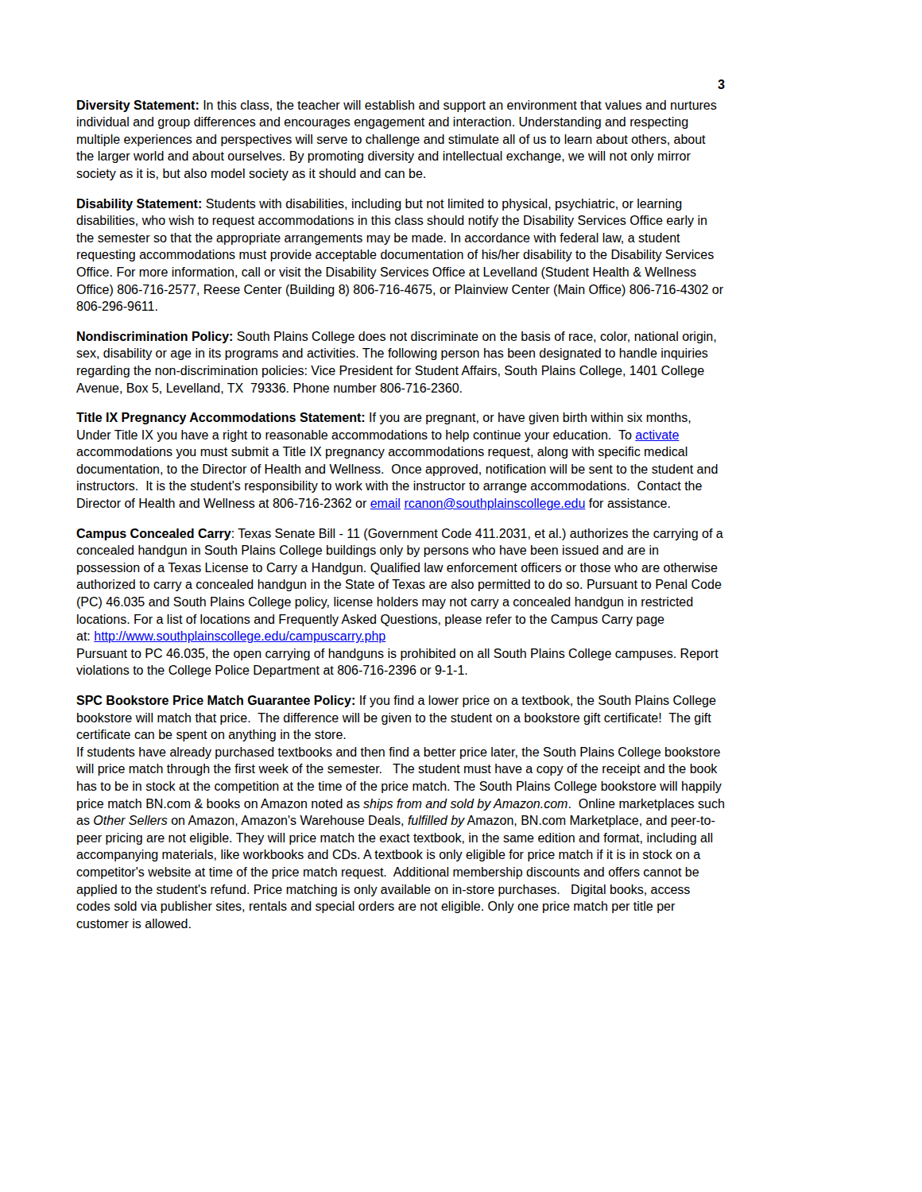3
Diversity Statement: In this class, the teacher will establish and support an environment that values and nurtures individual and group differences and encourages engagement and interaction. Understanding and respecting multiple experiences and perspectives will serve to challenge and stimulate all of us to learn about others, about the larger world and about ourselves. By promoting diversity and intellectual exchange, we will not only mirror society as it is, but also model society as it should and can be.
Disability Statement: Students with disabilities, including but not limited to physical, psychiatric, or learning disabilities, who wish to request accommodations in this class should notify the Disability Services Office early in the semester so that the appropriate arrangements may be made. In accordance with federal law, a student requesting accommodations must provide acceptable documentation of his/her disability to the Disability Services Office. For more information, call or visit the Disability Services Office at Levelland (Student Health & Wellness Office) 806-716-2577, Reese Center (Building 8) 806-716-4675, or Plainview Center (Main Office) 806-716-4302 or 806-296-9611.
Nondiscrimination Policy: South Plains College does not discriminate on the basis of race, color, national origin, sex, disability or age in its programs and activities. The following person has been designated to handle inquiries regarding the non-discrimination policies: Vice President for Student Affairs, South Plains College, 1401 College Avenue, Box 5, Levelland, TX 79336. Phone number 806-716-2360.
Title IX Pregnancy Accommodations Statement: If you are pregnant, or have given birth within six months, Under Title IX you have a right to reasonable accommodations to help continue your education. To activate accommodations you must submit a Title IX pregnancy accommodations request, along with specific medical documentation, to the Director of Health and Wellness. Once approved, notification will be sent to the student and instructors. It is the student's responsibility to work with the instructor to arrange accommodations. Contact the Director of Health and Wellness at 806-716-2362 or email rcanon@southplainscollege.edu for assistance.
Campus Concealed Carry: Texas Senate Bill - 11 (Government Code 411.2031, et al.) authorizes the carrying of a concealed handgun in South Plains College buildings only by persons who have been issued and are in possession of a Texas License to Carry a Handgun. Qualified law enforcement officers or those who are otherwise authorized to carry a concealed handgun in the State of Texas are also permitted to do so. Pursuant to Penal Code (PC) 46.035 and South Plains College policy, license holders may not carry a concealed handgun in restricted locations. For a list of locations and Frequently Asked Questions, please refer to the Campus Carry page
at: http://www.southplainscollege.edu/campuscarry.php
Pursuant to PC 46.035, the open carrying of handguns is prohibited on all South Plains College campuses. Report violations to the College Police Department at 806-716-2396 or 9-1-1.
SPC Bookstore Price Match Guarantee Policy: If you find a lower price on a textbook, the South Plains College bookstore will match that price. The difference will be given to the student on a bookstore gift certificate! The gift certificate can be spent on anything in the store.
If students have already purchased textbooks and then find a better price later, the South Plains College bookstore will price match through the first week of the semester. The student must have a copy of the receipt and the book has to be in stock at the competition at the time of the price match. The South Plains College bookstore will happily price match BN.com & books on Amazon noted as ships from and sold by Amazon.com. Online marketplaces such as Other Sellers on Amazon, Amazon's Warehouse Deals, fulfilled by Amazon, BN.com Marketplace, and peer-to-peer pricing are not eligible. They will price match the exact textbook, in the same edition and format, including all accompanying materials, like workbooks and CDs. A textbook is only eligible for price match if it is in stock on a competitor's website at time of the price match request. Additional membership discounts and offers cannot be applied to the student's refund. Price matching is only available on in-store purchases. Digital books, access codes sold via publisher sites, rentals and special orders are not eligible. Only one price match per title per customer is allowed.